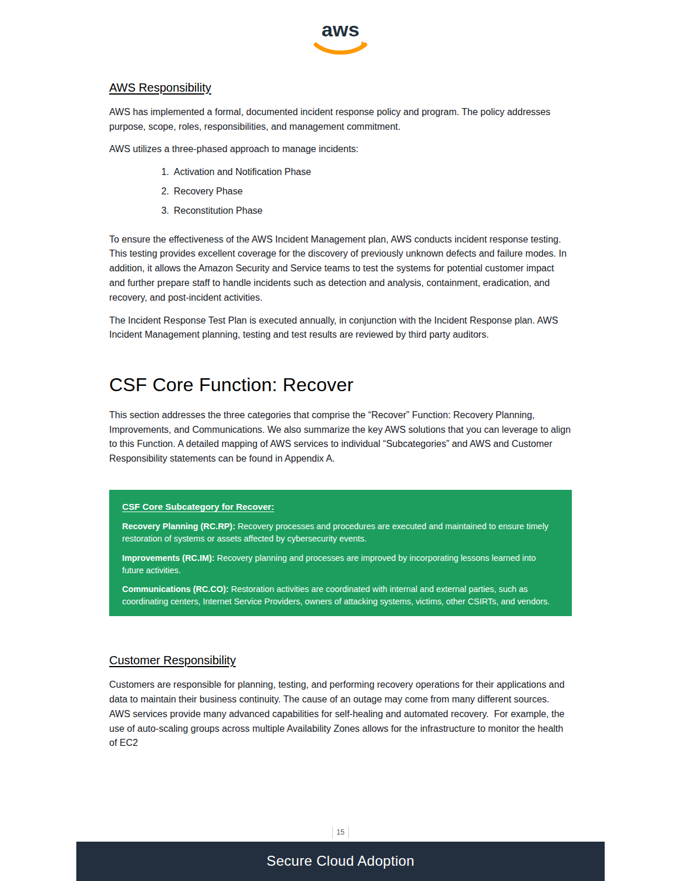aws
AWS Responsibility
AWS has implemented a formal, documented incident response policy and program. The policy addresses purpose, scope, roles, responsibilities, and management commitment.
AWS utilizes a three-phased approach to manage incidents:
Activation and Notification Phase
Recovery Phase
Reconstitution Phase
To ensure the effectiveness of the AWS Incident Management plan, AWS conducts incident response testing. This testing provides excellent coverage for the discovery of previously unknown defects and failure modes. In addition, it allows the Amazon Security and Service teams to test the systems for potential customer impact and further prepare staff to handle incidents such as detection and analysis, containment, eradication, and recovery, and post-incident activities.
The Incident Response Test Plan is executed annually, in conjunction with the Incident Response plan. AWS Incident Management planning, testing and test results are reviewed by third party auditors.
CSF Core Function: Recover
This section addresses the three categories that comprise the “Recover” Function: Recovery Planning, Improvements, and Communications. We also summarize the key AWS solutions that you can leverage to align to this Function. A detailed mapping of AWS services to individual “Subcategories” and AWS and Customer Responsibility statements can be found in Appendix A.
CSF Core Subcategory for Recover:
Recovery Planning (RC.RP): Recovery processes and procedures are executed and maintained to ensure timely restoration of systems or assets affected by cybersecurity events.
Improvements (RC.IM): Recovery planning and processes are improved by incorporating lessons learned into future activities.
Communications (RC.CO): Restoration activities are coordinated with internal and external parties, such as coordinating centers, Internet Service Providers, owners of attacking systems, victims, other CSIRTs, and vendors.
Customer Responsibility
Customers are responsible for planning, testing, and performing recovery operations for their applications and data to maintain their business continuity. The cause of an outage may come from many different sources. AWS services provide many advanced capabilities for self-healing and automated recovery. For example, the use of auto-scaling groups across multiple Availability Zones allows for the infrastructure to monitor the health of EC2
15
Secure Cloud Adoption